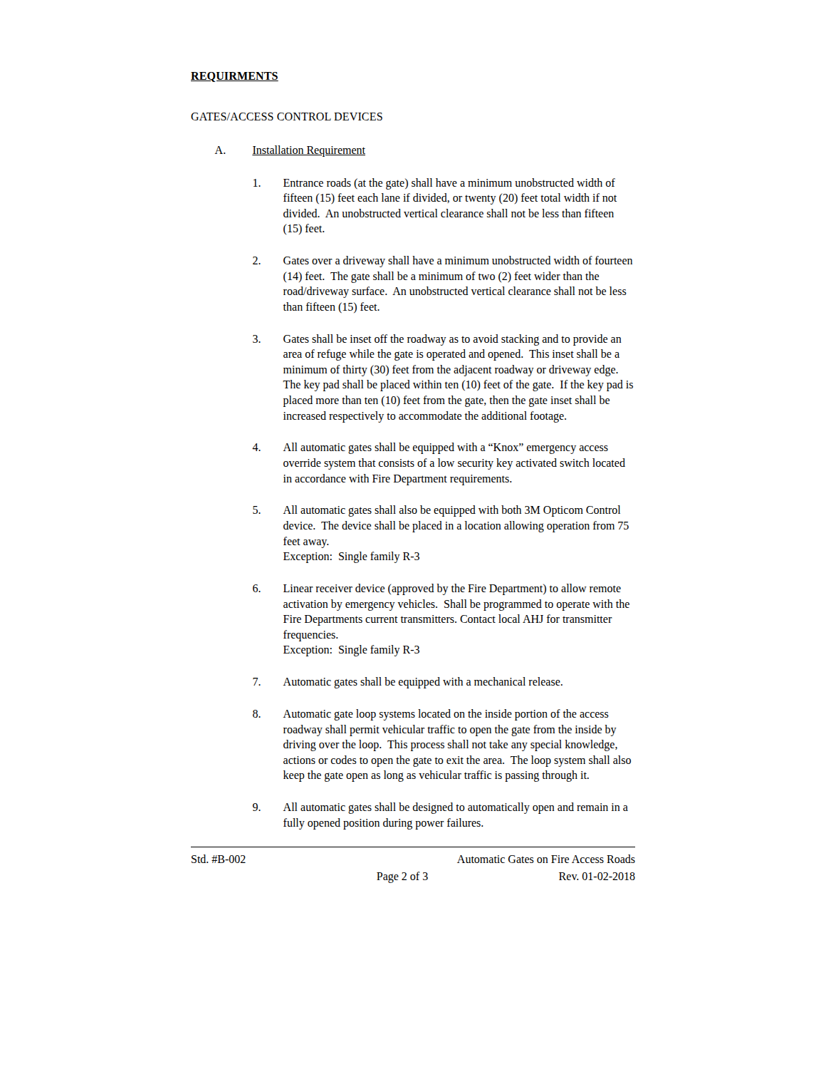REQUIRMENTS
GATES/ACCESS CONTROL DEVICES
A. Installation Requirement
1. Entrance roads (at the gate) shall have a minimum unobstructed width of fifteen (15) feet each lane if divided, or twenty (20) feet total width if not divided. An unobstructed vertical clearance shall not be less than fifteen (15) feet.
2. Gates over a driveway shall have a minimum unobstructed width of fourteen (14) feet. The gate shall be a minimum of two (2) feet wider than the road/driveway surface. An unobstructed vertical clearance shall not be less than fifteen (15) feet.
3. Gates shall be inset off the roadway as to avoid stacking and to provide an area of refuge while the gate is operated and opened. This inset shall be a minimum of thirty (30) feet from the adjacent roadway or driveway edge. The key pad shall be placed within ten (10) feet of the gate. If the key pad is placed more than ten (10) feet from the gate, then the gate inset shall be increased respectively to accommodate the additional footage.
4. All automatic gates shall be equipped with a “Knox” emergency access override system that consists of a low security key activated switch located in accordance with Fire Department requirements.
5. All automatic gates shall also be equipped with both 3M Opticom Control device. The device shall be placed in a location allowing operation from 75 feet away. Exception: Single family R-3
6. Linear receiver device (approved by the Fire Department) to allow remote activation by emergency vehicles. Shall be programmed to operate with the Fire Departments current transmitters. Contact local AHJ for transmitter frequencies. Exception: Single family R-3
7. Automatic gates shall be equipped with a mechanical release.
8. Automatic gate loop systems located on the inside portion of the access roadway shall permit vehicular traffic to open the gate from the inside by driving over the loop. This process shall not take any special knowledge, actions or codes to open the gate to exit the area. The loop system shall also keep the gate open as long as vehicular traffic is passing through it.
9. All automatic gates shall be designed to automatically open and remain in a fully opened position during power failures.
Std. #B-002 Automatic Gates on Fire Access Roads
Std. #B-002 Page 2 of 3 Rev. 01-02-2018